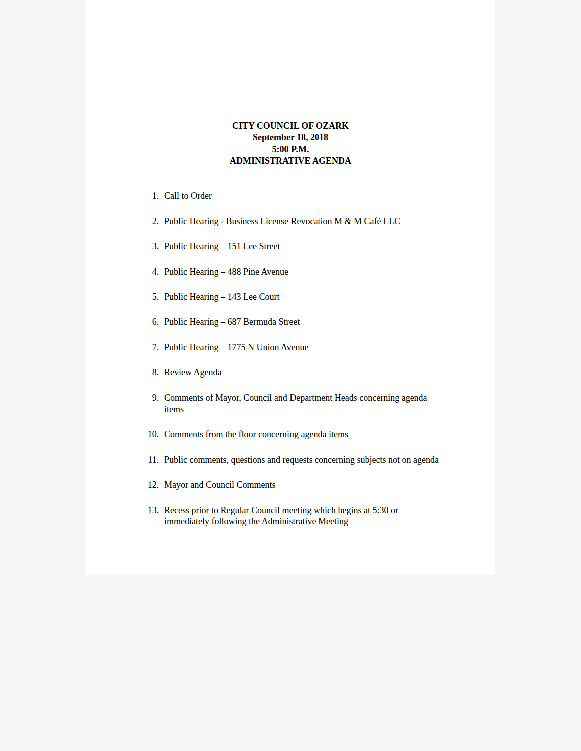CITY COUNCIL OF OZARK
September 18, 2018
5:00 P.M.
ADMINISTRATIVE AGENDA
Call to Order
Public Hearing - Business License Revocation M & M Café LLC
Public Hearing – 151 Lee Street
Public Hearing – 488 Pine Avenue
Public Hearing – 143 Lee Court
Public Hearing – 687 Bermuda Street
Public Hearing – 1775 N Union Avenue
Review Agenda
Comments of Mayor, Council and Department Heads concerning agenda items
Comments from the floor concerning agenda items
Public comments, questions and requests concerning subjects not on agenda
Mayor and Council Comments
Recess prior to Regular Council meeting which begins at 5:30 or immediately following the Administrative Meeting